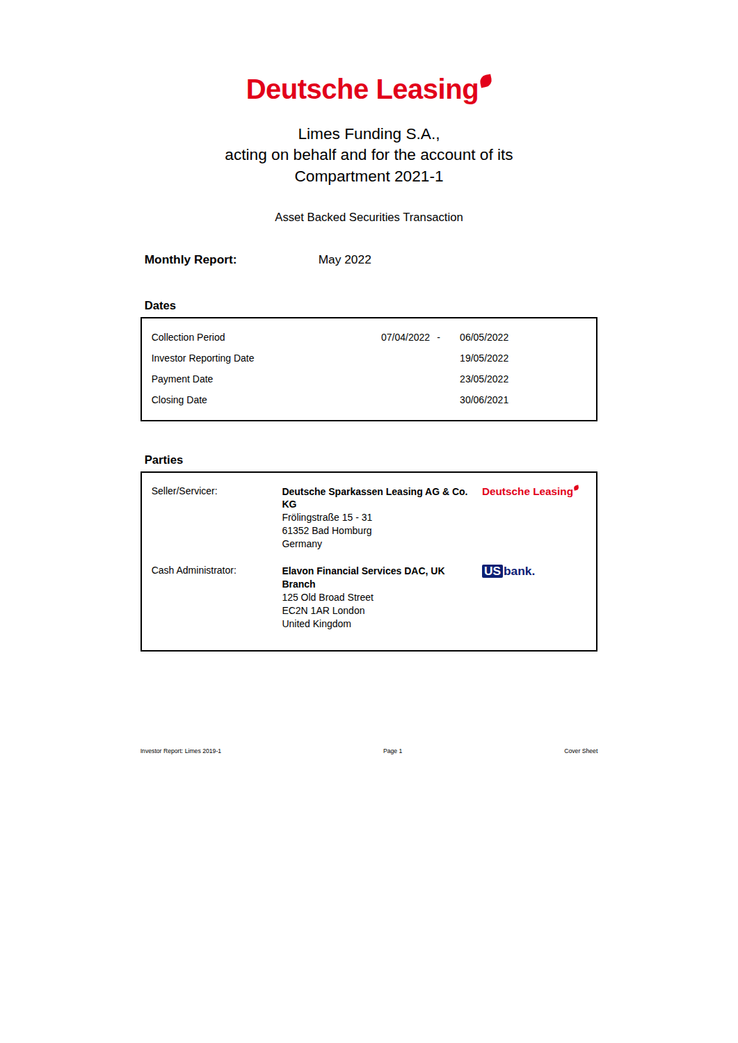Deutsche Leasing
Limes Funding S.A.,
acting on behalf and for the account of its
Compartment 2021-1
Asset Backed Securities Transaction
Monthly Report:
May 2022
Dates
| Collection Period | 07/04/2022 | - | 06/05/2022 |
| Investor Reporting Date | | | 19/05/2022 |
| Payment Date | | | 23/05/2022 |
| Closing Date | | | 30/06/2021 |
Parties
| Seller/Servicer: | Deutsche Sparkassen Leasing AG & Co. KG Frölingstraße 15 - 31 61352 Bad Homburg Germany | Deutsche Leasing |
| Cash Administrator: | Elavon Financial Services DAC, UK Branch 125 Old Broad Street EC2N 1AR London United Kingdom | US bank . |
Investor Report: Limes 2019-1
Page 1
Cover Sheet